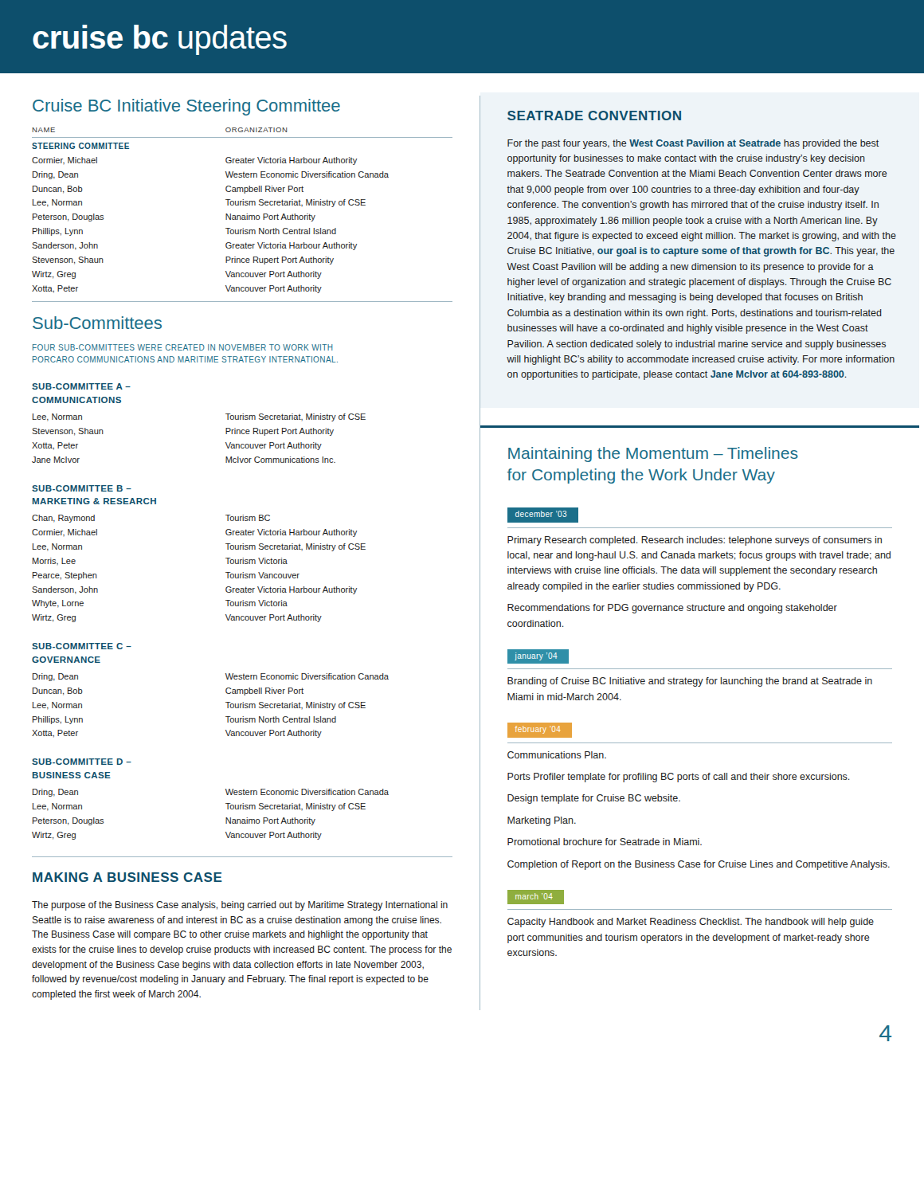cruise bc updates
Cruise BC Initiative Steering Committee
| NAME | ORGANIZATION |
| --- | --- |
| STEERING COMMITTEE |
| Cormier, Michael | Greater Victoria Harbour Authority |
| Dring, Dean | Western Economic Diversification Canada |
| Duncan, Bob | Campbell River Port |
| Lee, Norman | Tourism Secretariat, Ministry of CSE |
| Peterson, Douglas | Nanaimo Port Authority |
| Phillips, Lynn | Tourism North Central Island |
| Sanderson, John | Greater Victoria Harbour Authority |
| Stevenson, Shaun | Prince Rupert Port Authority |
| Wirtz, Greg | Vancouver Port Authority |
| Xotta, Peter | Vancouver Port Authority |
Sub-Committees
Four sub-committees were created in November to work with
Porcaro Communications and Maritime Strategy International.
Sub-Committee A –
Communications
| Lee, Norman | Tourism Secretariat, Ministry of CSE |
| Stevenson, Shaun | Prince Rupert Port Authority |
| Xotta, Peter | Vancouver Port Authority |
| Jane McIvor | McIvor Communications Inc. |
Sub-Committee B –
Marketing & Research
| Chan, Raymond | Tourism BC |
| Cormier, Michael | Greater Victoria Harbour Authority |
| Lee, Norman | Tourism Secretariat, Ministry of CSE |
| Morris, Lee | Tourism Victoria |
| Pearce, Stephen | Tourism Vancouver |
| Sanderson, John | Greater Victoria Harbour Authority |
| Whyte, Lorne | Tourism Victoria |
| Wirtz, Greg | Vancouver Port Authority |
Sub-Committee C –
Governance
| Dring, Dean | Western Economic Diversification Canada |
| Duncan, Bob | Campbell River Port |
| Lee, Norman | Tourism Secretariat, Ministry of CSE |
| Phillips, Lynn | Tourism North Central Island |
| Xotta, Peter | Vancouver Port Authority |
Sub-Committee D –
Business Case
| Dring, Dean | Western Economic Diversification Canada |
| Lee, Norman | Tourism Secretariat, Ministry of CSE |
| Peterson, Douglas | Nanaimo Port Authority |
| Wirtz, Greg | Vancouver Port Authority |
MAKING A BUSINESS CASE
The purpose of the Business Case analysis, being carried out by Maritime Strategy International in Seattle is to raise awareness of and interest in BC as a cruise destination among the cruise lines. The Business Case will compare BC to other cruise markets and highlight the opportunity that exists for the cruise lines to develop cruise products with increased BC content. The process for the development of the Business Case begins with data collection efforts in late November 2003, followed by revenue/cost modeling in January and February. The final report is expected to be completed the first week of March 2004.
SEATRADE CONVENTION
For the past four years, the West Coast Pavilion at Seatrade has provided the best opportunity for businesses to make contact with the cruise industry’s key decision makers. The Seatrade Convention at the Miami Beach Convention Center draws more that 9,000 people from over 100 countries to a three-day exhibition and four-day conference. The convention’s growth has mirrored that of the cruise industry itself. In 1985, approximately 1.86 million people took a cruise with a North American line. By 2004, that figure is expected to exceed eight million. The market is growing, and with the Cruise BC Initiative, our goal is to capture some of that growth for BC. This year, the West Coast Pavilion will be adding a new dimension to its presence to provide for a higher level of organization and strategic placement of displays. Through the Cruise BC Initiative, key branding and messaging is being developed that focuses on British Columbia as a destination within its own right. Ports, destinations and tourism-related businesses will have a co-ordinated and highly visible presence in the West Coast Pavilion. A section dedicated solely to industrial marine service and supply businesses will highlight BC’s ability to accommodate increased cruise activity. For more information on opportunities to participate, please contact Jane McIvor at 604-893-8800.
Maintaining the Momentum – Timelines
for Completing the Work Under Way
december ’03
Primary Research completed. Research includes: telephone surveys of consumers in local, near and long-haul U.S. and Canada markets; focus groups with travel trade; and interviews with cruise line officials. The data will supplement the secondary research already compiled in the earlier studies commissioned by PDG.
Recommendations for PDG governance structure and ongoing stakeholder coordination.
january ’04
Branding of Cruise BC Initiative and strategy for launching the brand at Seatrade in Miami in mid-March 2004.
february ’04
Communications Plan.
Ports Profiler template for profiling BC ports of call and their shore excursions.
Design template for Cruise BC website.
Marketing Plan.
Promotional brochure for Seatrade in Miami.
Completion of Report on the Business Case for Cruise Lines and Competitive Analysis.
march ’04
Capacity Handbook and Market Readiness Checklist. The handbook will help guide port communities and tourism operators in the development of market-ready shore excursions.
4